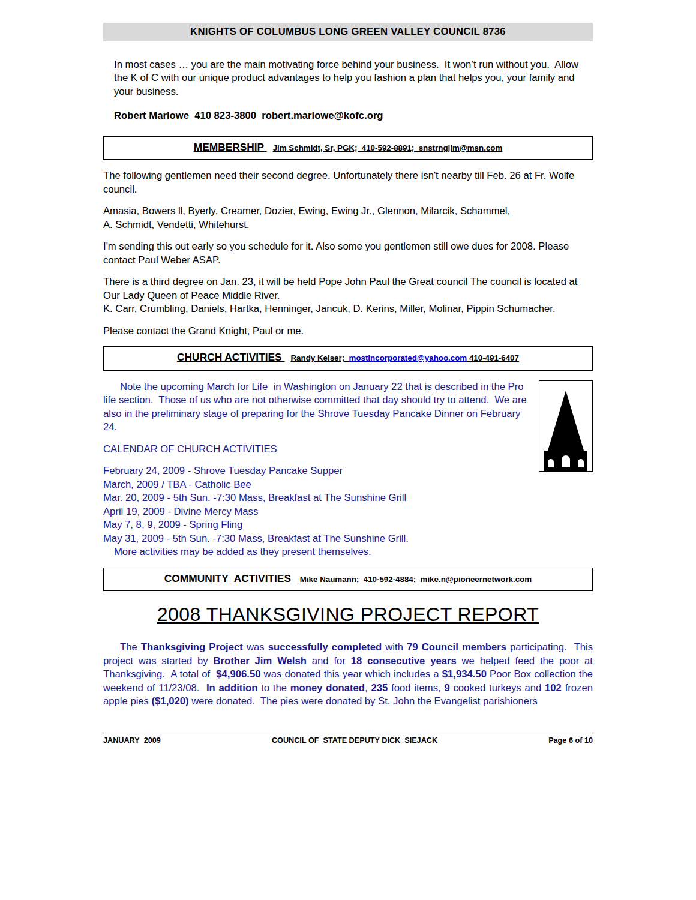KNIGHTS OF COLUMBUS LONG GREEN VALLEY COUNCIL 8736
In most cases … you are the main motivating force behind your business. It won’t run without you. Allow the K of C with our unique product advantages to help you fashion a plan that helps you, your family and your business.
Robert Marlowe 410 823-3800 robert.marlowe@kofc.org
MEMBERSHIP Jim Schmidt, Sr, PGK; 410-592-8891; snstrngjim@msn.com
The following gentlemen need their second degree. Unfortunately there isn't nearby till Feb. 26 at Fr. Wolfe council.
Amasia, Bowers ll, Byerly, Creamer, Dozier, Ewing, Ewing Jr., Glennon, Milarcik, Schammel,
A. Schmidt, Vendetti, Whitehurst.
I'm sending this out early so you schedule for it. Also some you gentlemen still owe dues for 2008. Please contact Paul Weber ASAP.
There is a third degree on Jan. 23, it will be held Pope John Paul the Great council The council is located at Our Lady Queen of Peace Middle River.
K. Carr, Crumbling, Daniels, Hartka, Henninger, Jancuk, D. Kerins, Miller, Molinar, Pippin Schumacher.
Please contact the Grand Knight, Paul or me.
CHURCH ACTIVITIES Randy Keiser; mostincorporated@yahoo.com 410-491-6407
Note the upcoming March for Life in Washington on January 22 that is described in the Pro life section. Those of us who are not otherwise committed that day should try to attend. We are also in the preliminary stage of preparing for the Shrove Tuesday Pancake Dinner on February 24.
CALENDAR OF CHURCH ACTIVITIES
February 24, 2009 - Shrove Tuesday Pancake Supper
March, 2009 / TBA - Catholic Bee
Mar. 20, 2009 - 5th Sun. -7:30 Mass, Breakfast at The Sunshine Grill
April 19, 2009 - Divine Mercy Mass
May 7, 8, 9, 2009 - Spring Fling
May 31, 2009 - 5th Sun. -7:30 Mass, Breakfast at The Sunshine Grill.
More activities may be added as they present themselves.
COMMUNITY ACTIVITIES Mike Naumann; 410-592-4884; mike.n@pioneernetwork.com
2008 THANKSGIVING PROJECT REPORT
The Thanksgiving Project was successfully completed with 79 Council members participating. This project was started by Brother Jim Welsh and for 18 consecutive years we helped feed the poor at Thanksgiving. A total of $4,906.50 was donated this year which includes a $1,934.50 Poor Box collection the weekend of 11/23/08. In addition to the money donated, 235 food items, 9 cooked turkeys and 102 frozen apple pies ($1,020) were donated. The pies were donated by St. John the Evangelist parishioners
JANUARY 2009
COUNCIL OF STATE DEPUTY DICK SIEJACK
Page 6 of 10